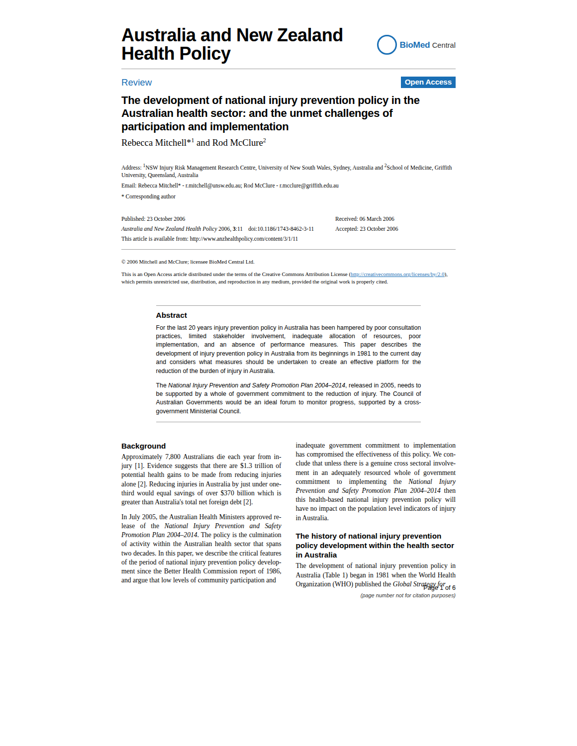Australia and New Zealand Health Policy
BioMed Central
Review
Open Access
The development of national injury prevention policy in the Australian health sector: and the unmet challenges of participation and implementation
Rebecca Mitchell*1 and Rod McClure2
Address: 1NSW Injury Risk Management Research Centre, University of New South Wales, Sydney, Australia and 2School of Medicine, Griffith University, Queensland, Australia
Email: Rebecca Mitchell* - r.mitchell@unsw.edu.au; Rod McClure - r.mcclure@griffith.edu.au
* Corresponding author
Published: 23 October 2006
Australia and New Zealand Health Policy 2006, 3:11 doi:10.1186/1743-8462-3-11
This article is available from: http://www.anzhealthpolicy.com/content/3/1/11
Received: 06 March 2006
Accepted: 23 October 2006
© 2006 Mitchell and McClure; licensee BioMed Central Ltd.
This is an Open Access article distributed under the terms of the Creative Commons Attribution License (http://creativecommons.org/licenses/by/2.0), which permits unrestricted use, distribution, and reproduction in any medium, provided the original work is properly cited.
Abstract
For the last 20 years injury prevention policy in Australia has been hampered by poor consultation practices, limited stakeholder involvement, inadequate allocation of resources, poor implementation, and an absence of performance measures. This paper describes the development of injury prevention policy in Australia from its beginnings in 1981 to the current day and considers what measures should be undertaken to create an effective platform for the reduction of the burden of injury in Australia.
The National Injury Prevention and Safety Promotion Plan 2004–2014, released in 2005, needs to be supported by a whole of government commitment to the reduction of injury. The Council of Australian Governments would be an ideal forum to monitor progress, supported by a cross-government Ministerial Council.
Background
Approximately 7,800 Australians die each year from injury [1]. Evidence suggests that there are $1.3 trillion of potential health gains to be made from reducing injuries alone [2]. Reducing injuries in Australia by just under one-third would equal savings of over $370 billion which is greater than Australia's total net foreign debt [2].
In July 2005, the Australian Health Ministers approved release of the National Injury Prevention and Safety Promotion Plan 2004–2014. The policy is the culmination of activity within the Australian health sector that spans two decades. In this paper, we describe the critical features of the period of national injury prevention policy development since the Better Health Commission report of 1986, and argue that low levels of community participation and
inadequate government commitment to implementation has compromised the effectiveness of this policy. We conclude that unless there is a genuine cross sectoral involvement in an adequately resourced whole of government commitment to implementing the National Injury Prevention and Safety Promotion Plan 2004–2014 then this health-based national injury prevention policy will have no impact on the population level indicators of injury in Australia.
The history of national injury prevention policy development within the health sector in Australia
The development of national injury prevention policy in Australia (Table 1) began in 1981 when the World Health Organization (WHO) published the Global Strategy for
Page 1 of 6
(page number not for citation purposes)